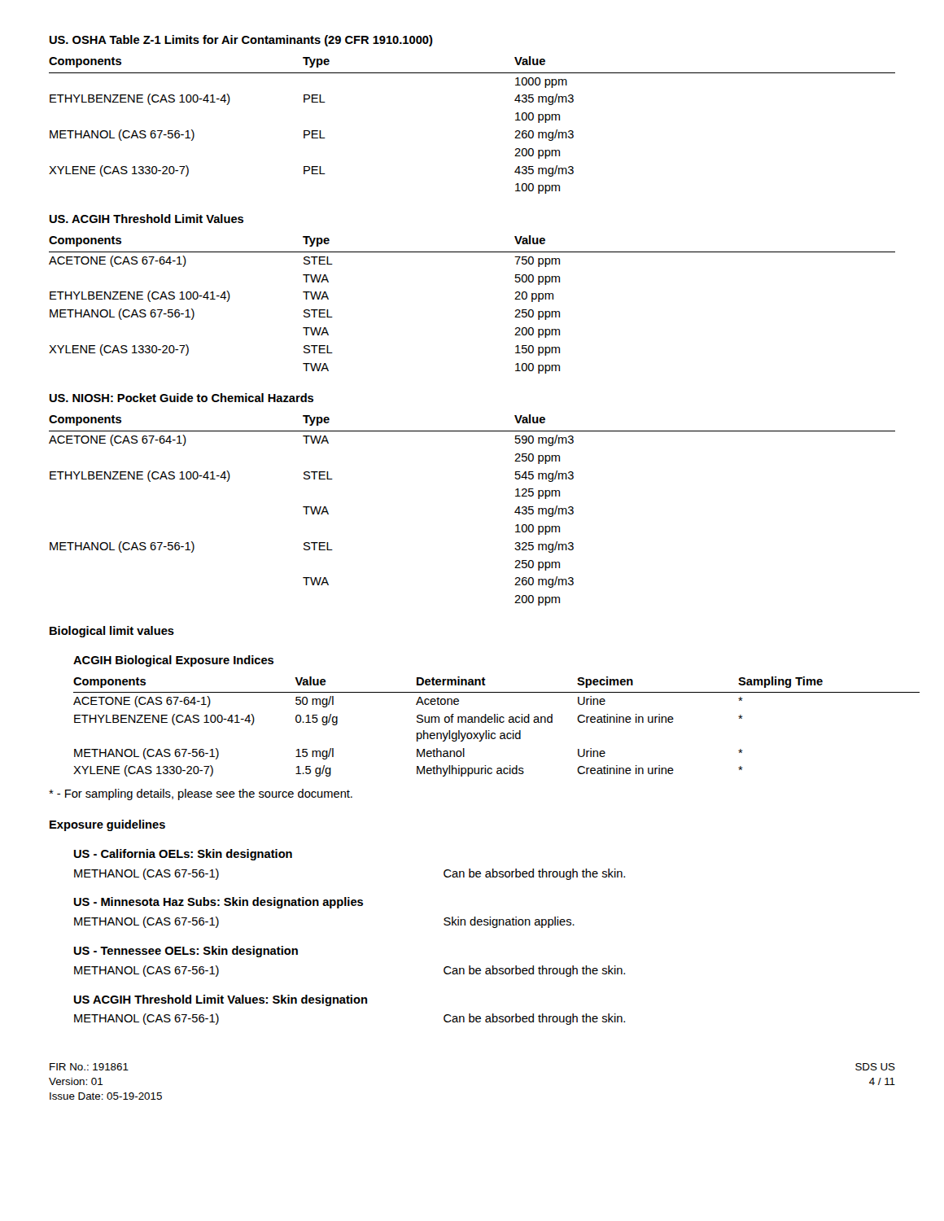US. OSHA Table Z-1 Limits for Air Contaminants (29 CFR 1910.1000)
| Components | Type | Value |
| --- | --- | --- |
| | | 1000 ppm |
| ETHYLBENZENE (CAS 100-41-4) | PEL | 435 mg/m3 |
| | | 100 ppm |
| METHANOL (CAS 67-56-1) | PEL | 260 mg/m3 |
| | | 200 ppm |
| XYLENE (CAS 1330-20-7) | PEL | 435 mg/m3 |
| | | 100 ppm |
US. ACGIH Threshold Limit Values
| Components | Type | Value |
| --- | --- | --- |
| ACETONE (CAS 67-64-1) | STEL | 750 ppm |
| | TWA | 500 ppm |
| ETHYLBENZENE (CAS 100-41-4) | TWA | 20 ppm |
| METHANOL (CAS 67-56-1) | STEL | 250 ppm |
| | TWA | 200 ppm |
| XYLENE (CAS 1330-20-7) | STEL | 150 ppm |
| | TWA | 100 ppm |
US. NIOSH: Pocket Guide to Chemical Hazards
| Components | Type | Value |
| --- | --- | --- |
| ACETONE (CAS 67-64-1) | TWA | 590 mg/m3 |
| | | 250 ppm |
| ETHYLBENZENE (CAS 100-41-4) | STEL | 545 mg/m3 |
| | | 125 ppm |
| | TWA | 435 mg/m3 |
| | | 100 ppm |
| METHANOL (CAS 67-56-1) | STEL | 325 mg/m3 |
| | | 250 ppm |
| | TWA | 260 mg/m3 |
| | | 200 ppm |
Biological limit values
ACGIH Biological Exposure Indices
| Components | Value | Determinant | Specimen | Sampling Time |
| --- | --- | --- | --- | --- |
| ACETONE (CAS 67-64-1) | 50 mg/l | Acetone | Urine | * |
| ETHYLBENZENE (CAS 100-41-4) | 0.15 g/g | Sum of mandelic acid and phenylglyoxylic acid | Creatinine in urine | * |
| METHANOL (CAS 67-56-1) | 15 mg/l | Methanol | Urine | * |
| XYLENE (CAS 1330-20-7) | 1.5 g/g | Methylhippuric acids | Creatinine in urine | * |
* - For sampling details, please see the source document.
Exposure guidelines
US - California OELs: Skin designation
METHANOL (CAS 67-56-1)
Can be absorbed through the skin.
US - Minnesota Haz Subs: Skin designation applies
METHANOL (CAS 67-56-1)
Skin designation applies.
US - Tennessee OELs: Skin designation
METHANOL (CAS 67-56-1)
Can be absorbed through the skin.
US ACGIH Threshold Limit Values: Skin designation
METHANOL (CAS 67-56-1)
Can be absorbed through the skin.
FIR No.: 191861
Version: 01
Issue Date: 05-19-2015
SDS US
4 / 11